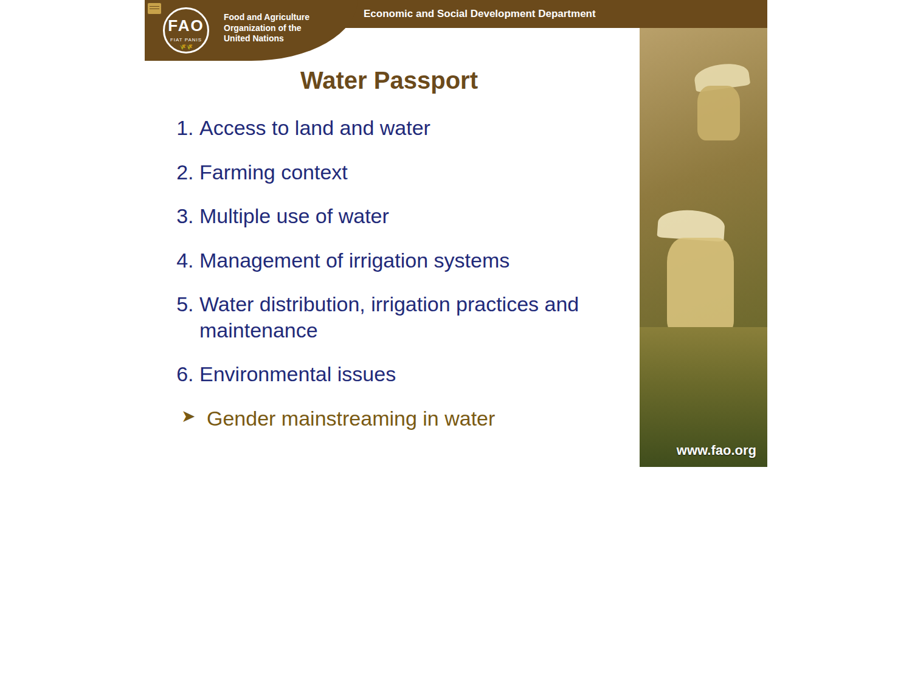Economic and Social Development Department
FAO
FIAT PANIS
🌾🌾
Food and Agriculture
Organization of the
United Nations
Water Passport
Access to land and water
Farming context
Multiple use of water
Management of irrigation systems
Water distribution, irrigation practices and maintenance
Environmental issues
Gender mainstreaming in water
www.fao.org